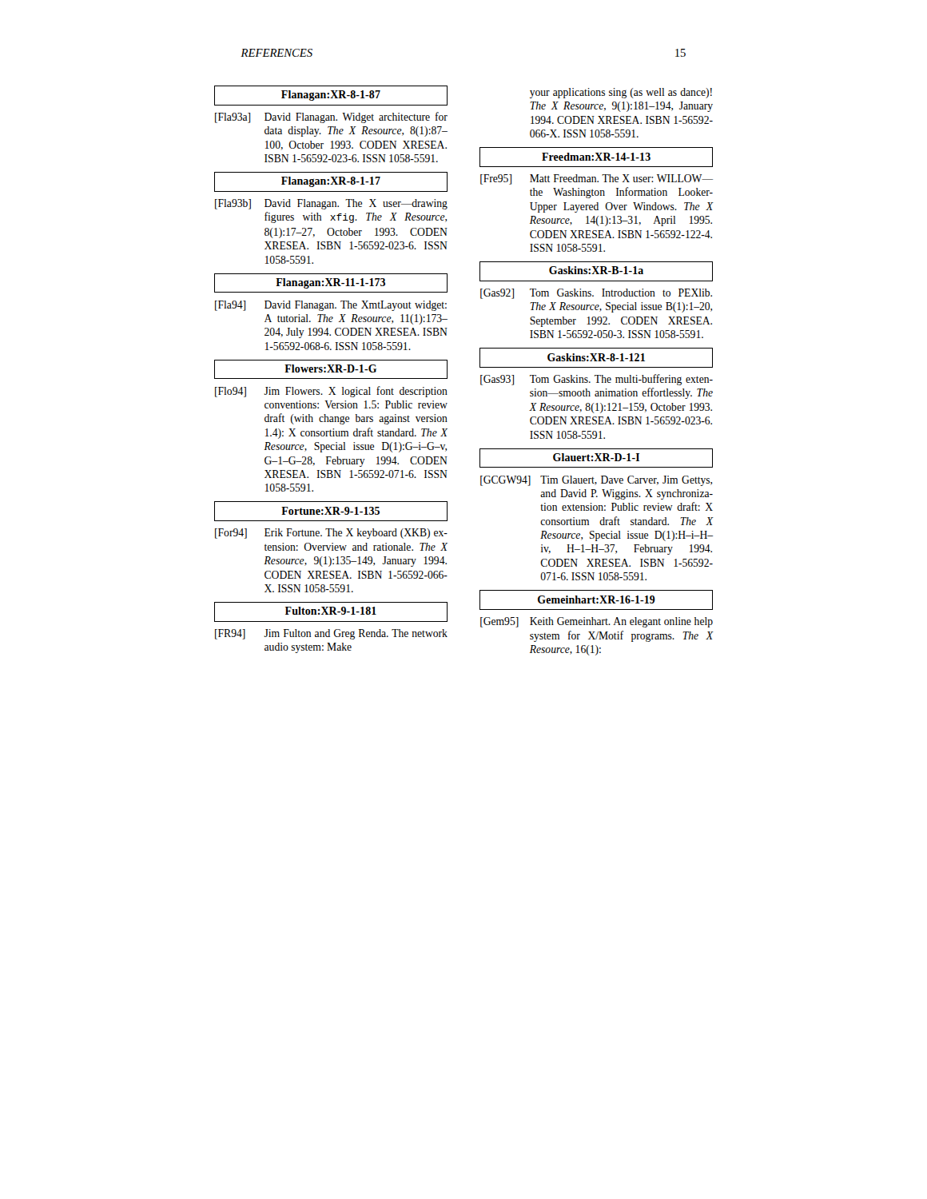REFERENCES 15
Flanagan:XR-8-1-87
[Fla93a]
David Flanagan. Widget architecture for data display. The X Resource, 8(1):87–100, October 1993. CODEN XRESEA. ISBN 1-56592-023-6. ISSN 1058-5591.
Flanagan:XR-8-1-17
[Fla93b]
David Flanagan. The X user—drawing figures with xfig. The X Resource, 8(1):17–27, October 1993. CODEN XRESEA. ISBN 1-56592-023-6. ISSN 1058-5591.
Flanagan:XR-11-1-173
[Fla94]
David Flanagan. The XmtLayout widget: A tutorial. The X Resource, 11(1):173–204, July 1994. CODEN XRESEA. ISBN 1-56592-068-6. ISSN 1058-5591.
Flowers:XR-D-1-G
[Flo94]
Jim Flowers. X logical font description conventions: Version 1.5: Public review draft (with change bars against version 1.4): X consortium draft standard. The X Resource, Special issue D(1):G–i–G–v, G–1–G–28, February 1994. CODEN XRESEA. ISBN 1-56592-071-6. ISSN 1058-5591.
Fortune:XR-9-1-135
[For94]
Erik Fortune. The X keyboard (XKB) extension: Overview and rationale. The X Resource, 9(1):135–149, January 1994. CODEN XRESEA. ISBN 1-56592-066-X. ISSN 1058-5591.
Fulton:XR-9-1-181
[FR94]
Jim Fulton and Greg Renda. The network audio system: Make
your applications sing (as well as dance)! The X Resource, 9(1):181–194, January 1994. CODEN XRESEA. ISBN 1-56592-066-X. ISSN 1058-5591.
Freedman:XR-14-1-13
[Fre95]
Matt Freedman. The X user: WILLOW—the Washington Information Looker-Upper Layered Over Windows. The X Resource, 14(1):13–31, April 1995. CODEN XRESEA. ISBN 1-56592-122-4. ISSN 1058-5591.
Gaskins:XR-B-1-1a
[Gas92]
Tom Gaskins. Introduction to PEXlib. The X Resource, Special issue B(1):1–20, September 1992. CODEN XRESEA. ISBN 1-56592-050-3. ISSN 1058-5591.
Gaskins:XR-8-1-121
[Gas93]
Tom Gaskins. The multi-buffering extension—smooth animation effortlessly. The X Resource, 8(1):121–159, October 1993. CODEN XRESEA. ISBN 1-56592-023-6. ISSN 1058-5591.
Glauert:XR-D-1-I
[GCGW94]
Tim Glauert, Dave Carver, Jim Gettys, and David P. Wiggins. X synchronization extension: Public review draft: X consortium draft standard. The X Resource, Special issue D(1):H–i–H–iv, H–1–H–37, February 1994. CODEN XRESEA. ISBN 1-56592-071-6. ISSN 1058-5591.
Gemeinhart:XR-16-1-19
[Gem95]
Keith Gemeinhart. An elegant online help system for X/Motif programs. The X Resource, 16(1):